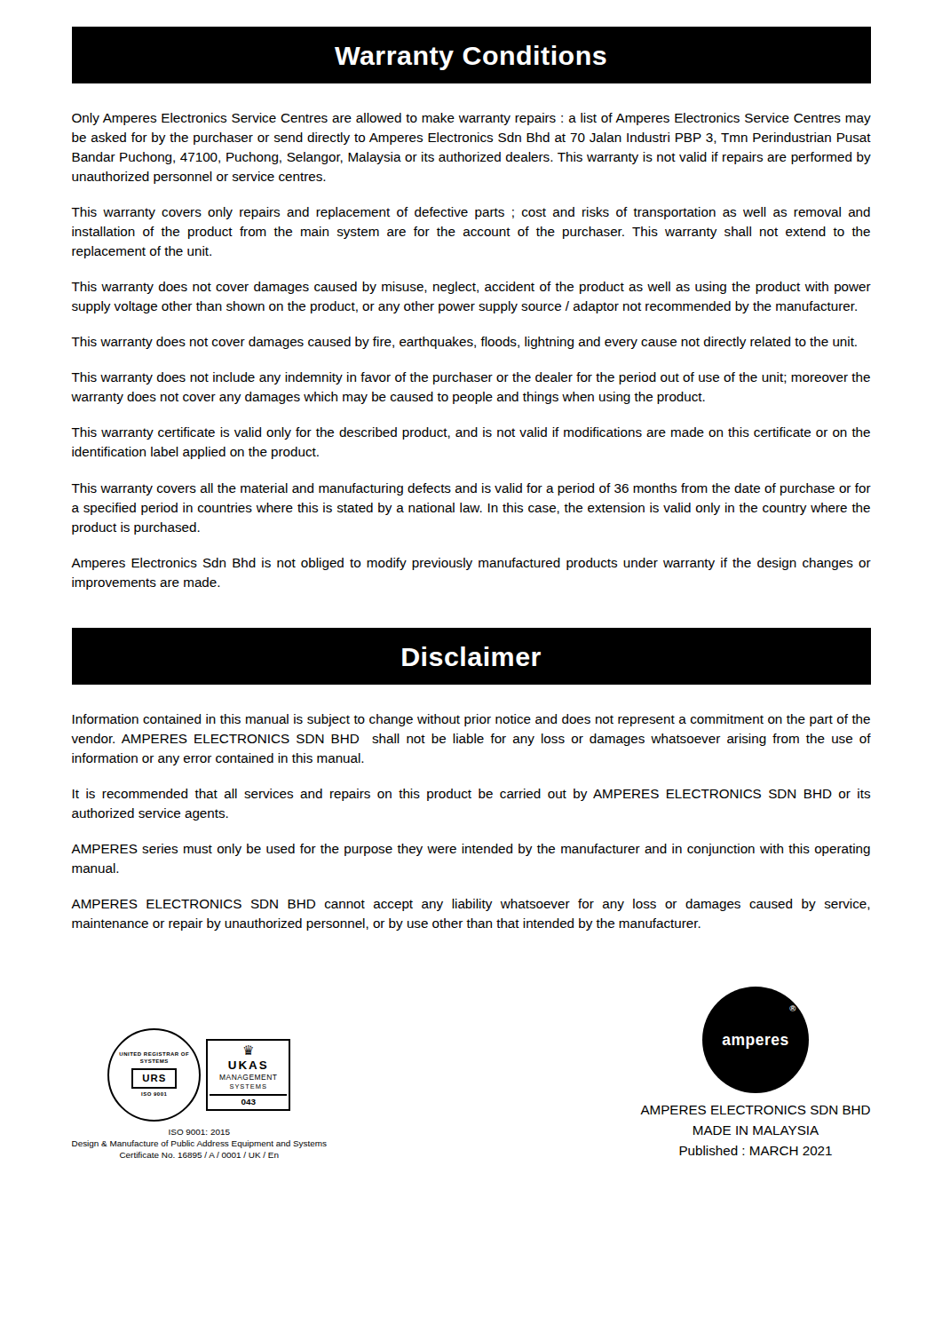Warranty Conditions
Only Amperes Electronics Service Centres are allowed to make warranty repairs : a list of Amperes Electronics Service Centres may be asked for by the purchaser or send directly to Amperes Electronics Sdn Bhd at 70 Jalan Industri PBP 3, Tmn Perindustrian Pusat Bandar Puchong, 47100, Puchong, Selangor, Malaysia or its authorized dealers. This warranty is not valid if repairs are performed by unauthorized personnel or service centres.
This warranty covers only repairs and replacement of defective parts ; cost and risks of transportation as well as removal and installation of the product from the main system are for the account of the purchaser. This warranty shall not extend to the replacement of the unit.
This warranty does not cover damages caused by misuse, neglect, accident of the product as well as using the product with power supply voltage other than shown on the product, or any other power supply source / adaptor not recommended by the manufacturer.
This warranty does not cover damages caused by fire, earthquakes, floods, lightning and every cause not directly related to the unit.
This warranty does not include any indemnity in favor of the purchaser or the dealer for the period out of use of the unit; moreover the warranty does not cover any damages which may be caused to people and things when using the product.
This warranty certificate is valid only for the described product, and is not valid if modifications are made on this certificate or on the identification label applied on the product.
This warranty covers all the material and manufacturing defects and is valid for a period of 36 months from the date of purchase or for a specified period in countries where this is stated by a national law. In this case, the extension is valid only in the country where the product is purchased.
Amperes Electronics Sdn Bhd is not obliged to modify previously manufactured products under warranty if the design changes or improvements are made.
Disclaimer
Information contained in this manual is subject to change without prior notice and does not represent a commitment on the part of the vendor. AMPERES ELECTRONICS SDN BHD shall not be liable for any loss or damages whatsoever arising from the use of information or any error contained in this manual.
It is recommended that all services and repairs on this product be carried out by AMPERES ELECTRONICS SDN BHD or its authorized service agents.
AMPERES series must only be used for the purpose they were intended by the manufacturer and in conjunction with this operating manual.
AMPERES ELECTRONICS SDN BHD cannot accept any liability whatsoever for any loss or damages caused by service, maintenance or repair by unauthorized personnel, or by use other than that intended by the manufacturer.
UNITED REGISTRAR OF SYSTEMS URS ISO 9001
♛
UKAS
MANAGEMENT
SYSTEMS
043
ISO 9001: 2015
Design & Manufacture of Public Address Equipment and Systems
Certificate No. 16895 / A / 0001 / UK / En
amperes®
AMPERES ELECTRONICS SDN BHD
MADE IN MALAYSIA
Published : MARCH 2021